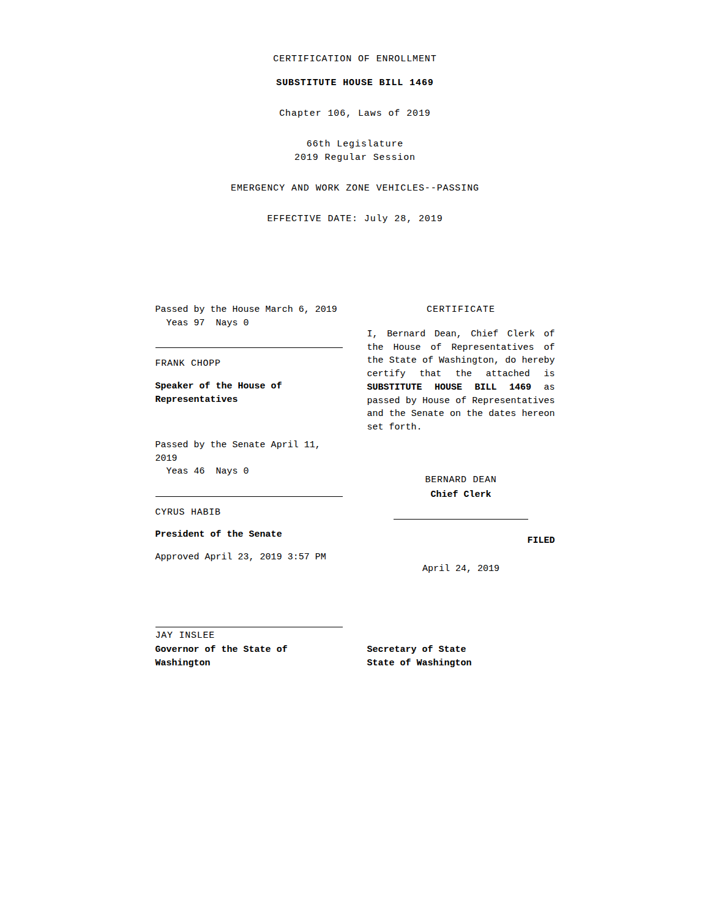CERTIFICATION OF ENROLLMENT
SUBSTITUTE HOUSE BILL 1469
Chapter 106, Laws of 2019
66th Legislature
2019 Regular Session
EMERGENCY AND WORK ZONE VEHICLES--PASSING
EFFECTIVE DATE: July 28, 2019
Passed by the House March 6, 2019
Yeas 97 Nays 0
FRANK CHOPP
Speaker of the House of Representatives
Passed by the Senate April 11, 2019
Yeas 46 Nays 0
CYRUS HABIB
President of the Senate
Approved April 23, 2019 3:57 PM
CERTIFICATE
I, Bernard Dean, Chief Clerk of the House of Representatives of the State of Washington, do hereby certify that the attached is SUBSTITUTE HOUSE BILL 1469 as passed by House of Representatives and the Senate on the dates hereon set forth.
BERNARD DEAN
Chief Clerk
FILED
April 24, 2019
JAY INSLEE
Governor of the State of Washington
Secretary of State
State of Washington